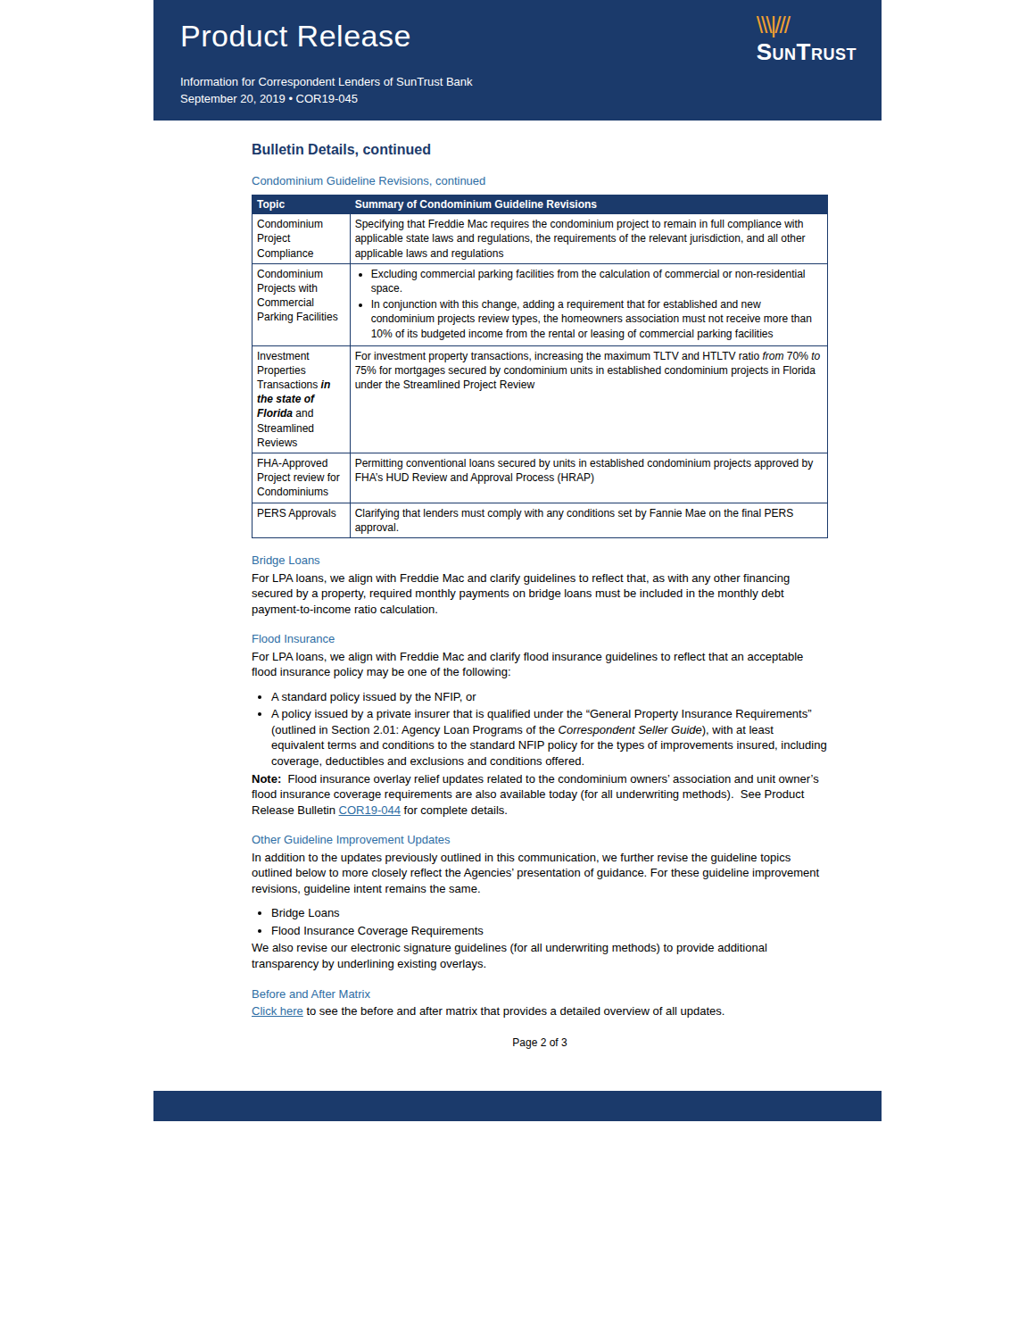Product Release
Information for Correspondent Lenders of SunTrust Bank
September 20, 2019 • COR19-045
\\\|///
SunTrust
Bulletin Details, continued
Condominium Guideline Revisions, continued
| Topic | Summary of Condominium Guideline Revisions |
| --- | --- |
| Condominium Project Compliance | Specifying that Freddie Mac requires the condominium project to remain in full compliance with applicable state laws and regulations, the requirements of the relevant jurisdiction, and all other applicable laws and regulations |
| Condominium Projects with Commercial Parking Facilities | Excluding commercial parking facilities from the calculation of commercial or non-residential space. In conjunction with this change, adding a requirement that for established and new condominium projects review types, the homeowners association must not receive more than 10% of its budgeted income from the rental or leasing of commercial parking facilities |
| Investment Properties Transactions in the state of Florida and Streamlined Reviews | For investment property transactions, increasing the maximum TLTV and HTLTV ratio from 70% to 75% for mortgages secured by condominium units in established condominium projects in Florida under the Streamlined Project Review |
| FHA-Approved Project review for Condominiums | Permitting conventional loans secured by units in established condominium projects approved by FHA’s HUD Review and Approval Process (HRAP) |
| PERS Approvals | Clarifying that lenders must comply with any conditions set by Fannie Mae on the final PERS approval. |
Bridge Loans
For LPA loans, we align with Freddie Mac and clarify guidelines to reflect that, as with any other financing secured by a property, required monthly payments on bridge loans must be included in the monthly debt payment-to-income ratio calculation.
Flood Insurance
For LPA loans, we align with Freddie Mac and clarify flood insurance guidelines to reflect that an acceptable flood insurance policy may be one of the following:
A standard policy issued by the NFIP, or
A policy issued by a private insurer that is qualified under the “General Property Insurance Requirements” (outlined in Section 2.01: Agency Loan Programs of the Correspondent Seller Guide), with at least equivalent terms and conditions to the standard NFIP policy for the types of improvements insured, including coverage, deductibles and exclusions and conditions offered.
Note: Flood insurance overlay relief updates related to the condominium owners’ association and unit owner’s flood insurance coverage requirements are also available today (for all underwriting methods). See Product Release Bulletin COR19-044 for complete details.
Other Guideline Improvement Updates
In addition to the updates previously outlined in this communication, we further revise the guideline topics outlined below to more closely reflect the Agencies’ presentation of guidance. For these guideline improvement revisions, guideline intent remains the same.
Bridge Loans
Flood Insurance Coverage Requirements
We also revise our electronic signature guidelines (for all underwriting methods) to provide additional transparency by underlining existing overlays.
Before and After Matrix
Click here to see the before and after matrix that provides a detailed overview of all updates.
Page 2 of 3